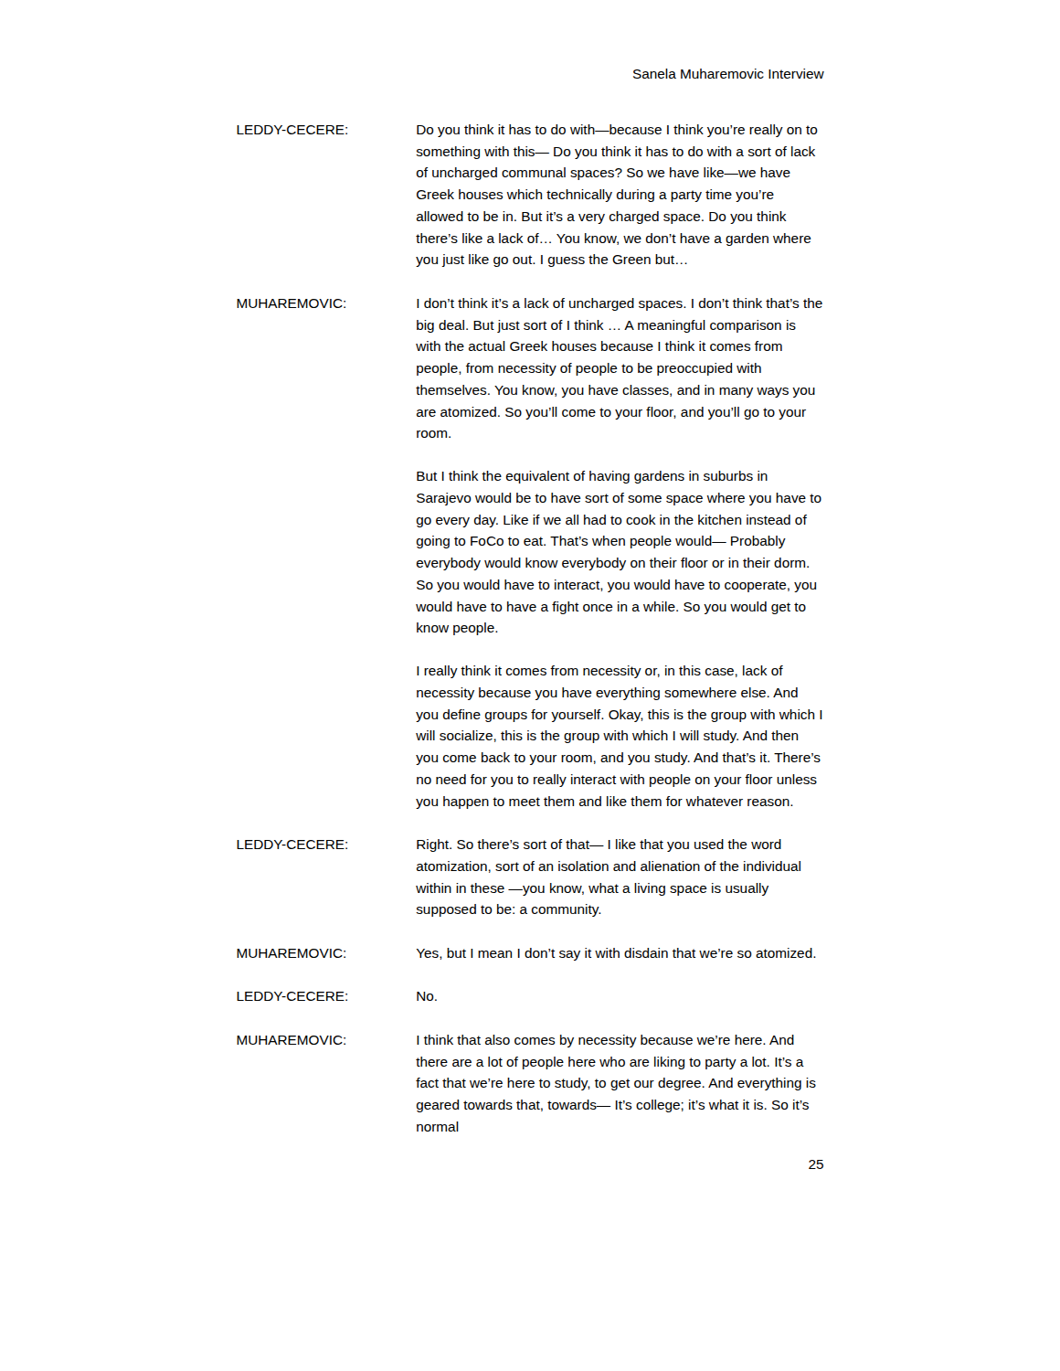Sanela Muharemovic Interview
LEDDY-CECERE:
Do you think it has to do with—because I think you’re really on to something with this— Do you think it has to do with a sort of lack of uncharged communal spaces? So we have like—we have Greek houses which technically during a party time you’re allowed to be in. But it’s a very charged space. Do you think there’s like a lack of… You know, we don’t have a garden where you just like go out. I guess the Green but…
MUHAREMOVIC:
I don’t think it’s a lack of uncharged spaces. I don’t think that’s the big deal. But just sort of I think … A meaningful comparison is with the actual Greek houses because I think it comes from people, from necessity of people to be preoccupied with themselves. You know, you have classes, and in many ways you are atomized. So you’ll come to your floor, and you’ll go to your room.
But I think the equivalent of having gardens in suburbs in Sarajevo would be to have sort of some space where you have to go every day. Like if we all had to cook in the kitchen instead of going to FoCo to eat. That’s when people would— Probably everybody would know everybody on their floor or in their dorm. So you would have to interact, you would have to cooperate, you would have to have a fight once in a while. So you would get to know people.
I really think it comes from necessity or, in this case, lack of necessity because you have everything somewhere else. And you define groups for yourself. Okay, this is the group with which I will socialize, this is the group with which I will study. And then you come back to your room, and you study. And that’s it. There’s no need for you to really interact with people on your floor unless you happen to meet them and like them for whatever reason.
LEDDY-CECERE:
Right. So there’s sort of that— I like that you used the word atomization, sort of an isolation and alienation of the individual within in these —you know, what a living space is usually supposed to be: a community.
MUHAREMOVIC:
Yes, but I mean I don’t say it with disdain that we’re so atomized.
LEDDY-CECERE:
No.
MUHAREMOVIC:
I think that also comes by necessity because we’re here. And there are a lot of people here who are liking to party a lot. It’s a fact that we’re here to study, to get our degree. And everything is geared towards that, towards— It’s college; it’s what it is. So it’s normal
25